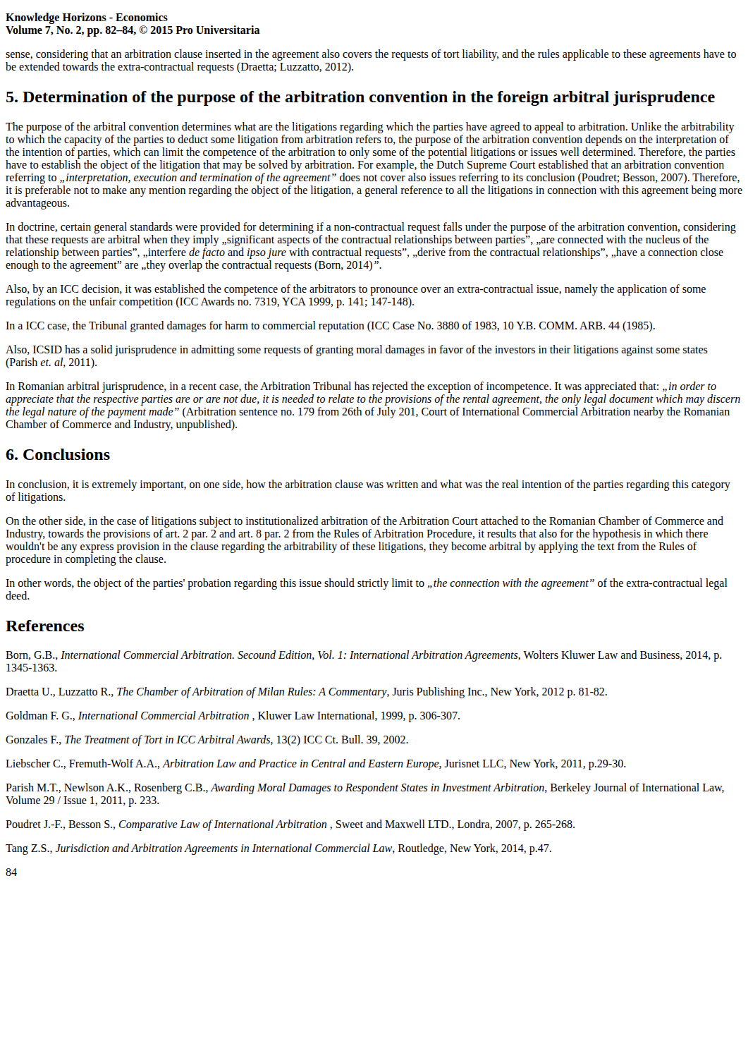Knowledge Horizons - Economics
Volume 7, No. 2, pp. 82–84, © 2015 Pro Universitaria
sense, considering that an arbitration clause inserted in the agreement also covers the requests of tort liability, and the rules applicable to these agreements have to be extended towards the extra-contractual requests (Draetta; Luzzatto, 2012).
5. Determination of the purpose of the arbitration convention in the foreign arbitral jurisprudence
The purpose of the arbitral convention determines what are the litigations regarding which the parties have agreed to appeal to arbitration. Unlike the arbitrability to which the capacity of the parties to deduct some litigation from arbitration refers to, the purpose of the arbitration convention depends on the interpretation of the intention of parties, which can limit the competence of the arbitration to only some of the potential litigations or issues well determined. Therefore, the parties have to establish the object of the litigation that may be solved by arbitration. For example, the Dutch Supreme Court established that an arbitration convention referring to „interpretation, execution and termination of the agreement” does not cover also issues referring to its conclusion (Poudret; Besson, 2007). Therefore, it is preferable not to make any mention regarding the object of the litigation, a general reference to all the litigations in connection with this agreement being more advantageous.
In doctrine, certain general standards were provided for determining if a non-contractual request falls under the purpose of the arbitration convention, considering that these requests are arbitral when they imply „significant aspects of the contractual relationships between parties”, „are connected with the nucleus of the relationship between parties”, „interfere de facto and ipso jure with contractual requests”, „derive from the contractual relationships”, „have a connection close enough to the agreement” are „they overlap the contractual requests (Born, 2014)”.
Also, by an ICC decision, it was established the competence of the arbitrators to pronounce over an extra-contractual issue, namely the application of some regulations on the unfair competition (ICC Awards no. 7319, YCA 1999, p. 141; 147-148).
In a ICC case, the Tribunal granted damages for harm to commercial reputation (ICC Case No. 3880 of 1983, 10 Y.B. COMM. ARB. 44 (1985).
Also, ICSID has a solid jurisprudence in admitting some requests of granting moral damages in favor of the investors in their litigations against some states (Parish et. al, 2011).
In Romanian arbitral jurisprudence, in a recent case, the Arbitration Tribunal has rejected the exception of incompetence. It was appreciated that: „in order to appreciate that the respective parties are or are not due, it is needed to relate to the provisions of the rental agreement, the only legal document which may discern the legal nature of the payment made” (Arbitration sentence no. 179 from 26th of July 201, Court of International Commercial Arbitration nearby the Romanian Chamber of Commerce and Industry, unpublished).
6. Conclusions
In conclusion, it is extremely important, on one side, how the arbitration clause was written and what was the real intention of the parties regarding this category of litigations.
On the other side, in the case of litigations subject to institutionalized arbitration of the Arbitration Court attached to the Romanian Chamber of Commerce and Industry, towards the provisions of art. 2 par. 2 and art. 8 par. 2 from the Rules of Arbitration Procedure, it results that also for the hypothesis in which there wouldn't be any express provision in the clause regarding the arbitrability of these litigations, they become arbitral by applying the text from the Rules of procedure in completing the clause.
In other words, the object of the parties' probation regarding this issue should strictly limit to „the connection with the agreement” of the extra-contractual legal deed.
References
Born, G.B., International Commercial Arbitration. Secound Edition, Vol. 1: International Arbitration Agreements, Wolters Kluwer Law and Business, 2014, p. 1345-1363.
Draetta U., Luzzatto R., The Chamber of Arbitration of Milan Rules: A Commentary, Juris Publishing Inc., New York, 2012 p. 81-82.
Goldman F. G., International Commercial Arbitration , Kluwer Law International, 1999, p. 306-307.
Gonzales F., The Treatment of Tort in ICC Arbitral Awards, 13(2) ICC Ct. Bull. 39, 2002.
Liebscher C., Fremuth-Wolf A.A., Arbitration Law and Practice in Central and Eastern Europe, Jurisnet LLC, New York, 2011, p.29-30.
Parish M.T., Newlson A.K., Rosenberg C.B., Awarding Moral Damages to Respondent States in Investment Arbitration, Berkeley Journal of International Law, Volume 29 / Issue 1, 2011, p. 233.
Poudret J.-F., Besson S., Comparative Law of International Arbitration , Sweet and Maxwell LTD., Londra, 2007, p. 265-268.
Tang Z.S., Jurisdiction and Arbitration Agreements in International Commercial Law, Routledge, New York, 2014, p.47.
84